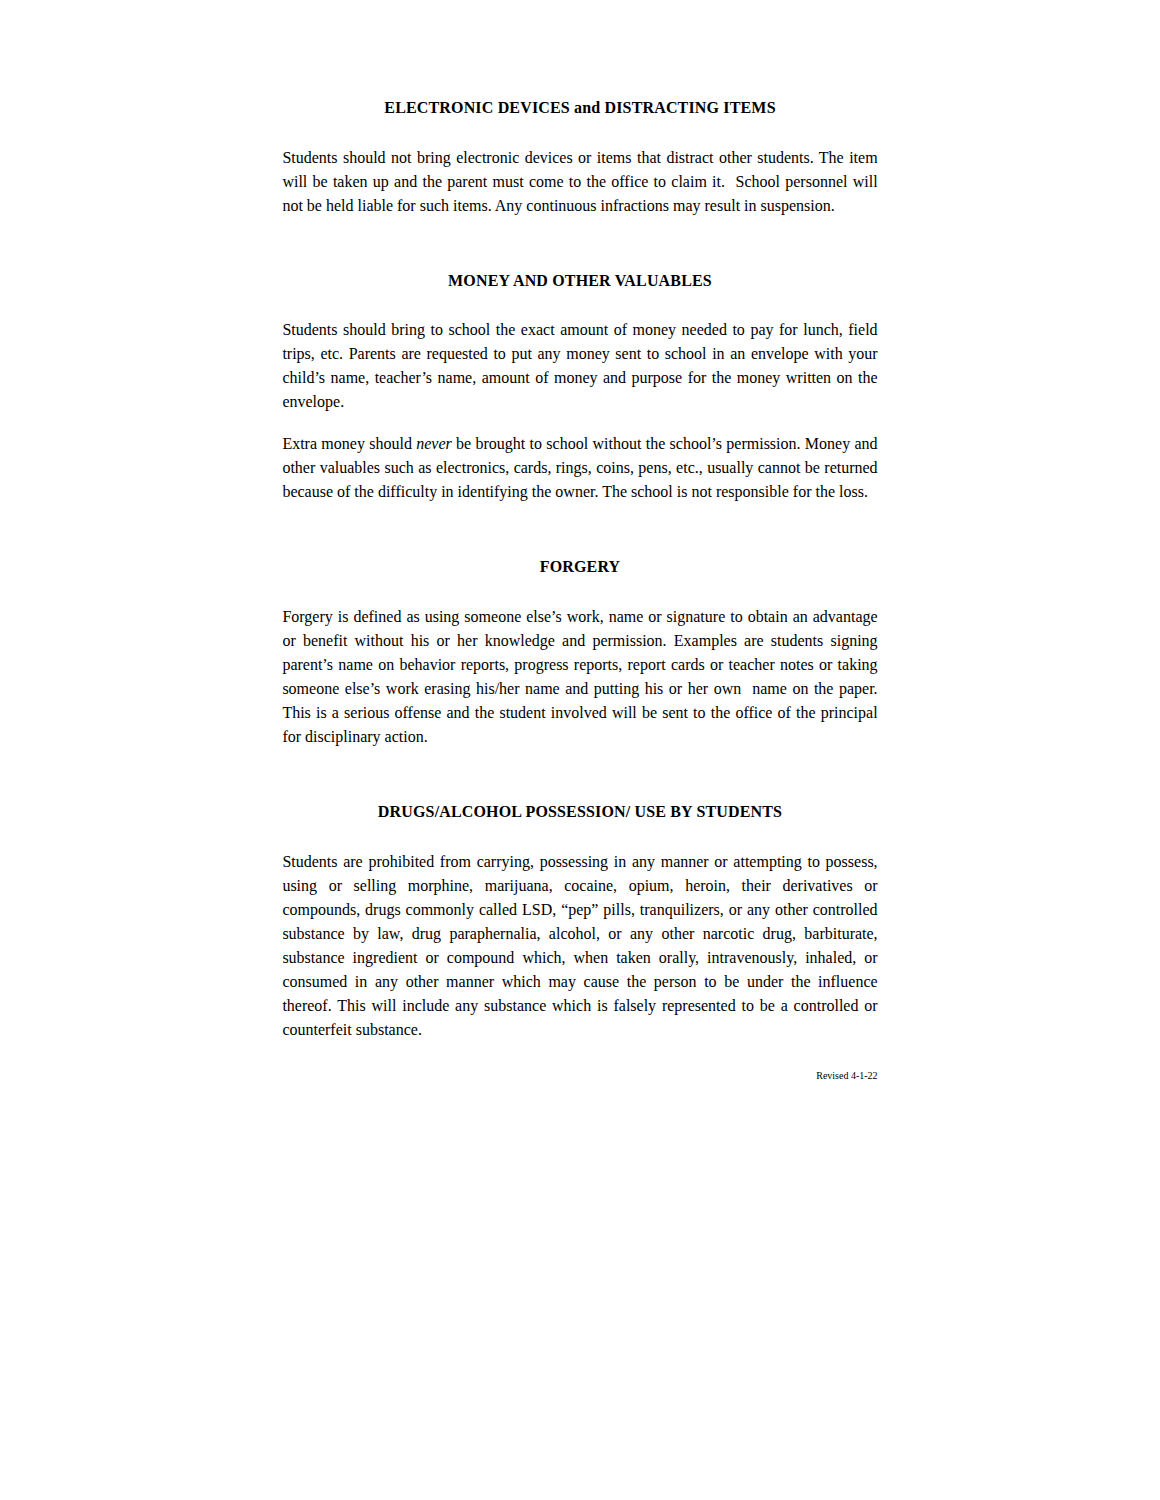ELECTRONIC DEVICES and DISTRACTING ITEMS
Students should not bring electronic devices or items that distract other students. The item will be taken up and the parent must come to the office to claim it. School personnel will not be held liable for such items. Any continuous infractions may result in suspension.
MONEY AND OTHER VALUABLES
Students should bring to school the exact amount of money needed to pay for lunch, field trips, etc. Parents are requested to put any money sent to school in an envelope with your child’s name, teacher’s name, amount of money and purpose for the money written on the envelope.
Extra money should never be brought to school without the school’s permission. Money and other valuables such as electronics, cards, rings, coins, pens, etc., usually cannot be returned because of the difficulty in identifying the owner. The school is not responsible for the loss.
FORGERY
Forgery is defined as using someone else’s work, name or signature to obtain an advantage or benefit without his or her knowledge and permission. Examples are students signing parent’s name on behavior reports, progress reports, report cards or teacher notes or taking someone else’s work erasing his/her name and putting his or her own name on the paper. This is a serious offense and the student involved will be sent to the office of the principal for disciplinary action.
DRUGS/ALCOHOL POSSESSION/ USE BY STUDENTS
Students are prohibited from carrying, possessing in any manner or attempting to possess, using or selling morphine, marijuana, cocaine, opium, heroin, their derivatives or compounds, drugs commonly called LSD, “pep” pills, tranquilizers, or any other controlled substance by law, drug paraphernalia, alcohol, or any other narcotic drug, barbiturate, substance ingredient or compound which, when taken orally, intravenously, inhaled, or consumed in any other manner which may cause the person to be under the influence thereof. This will include any substance which is falsely represented to be a controlled or counterfeit substance.
Revised 4-1-22